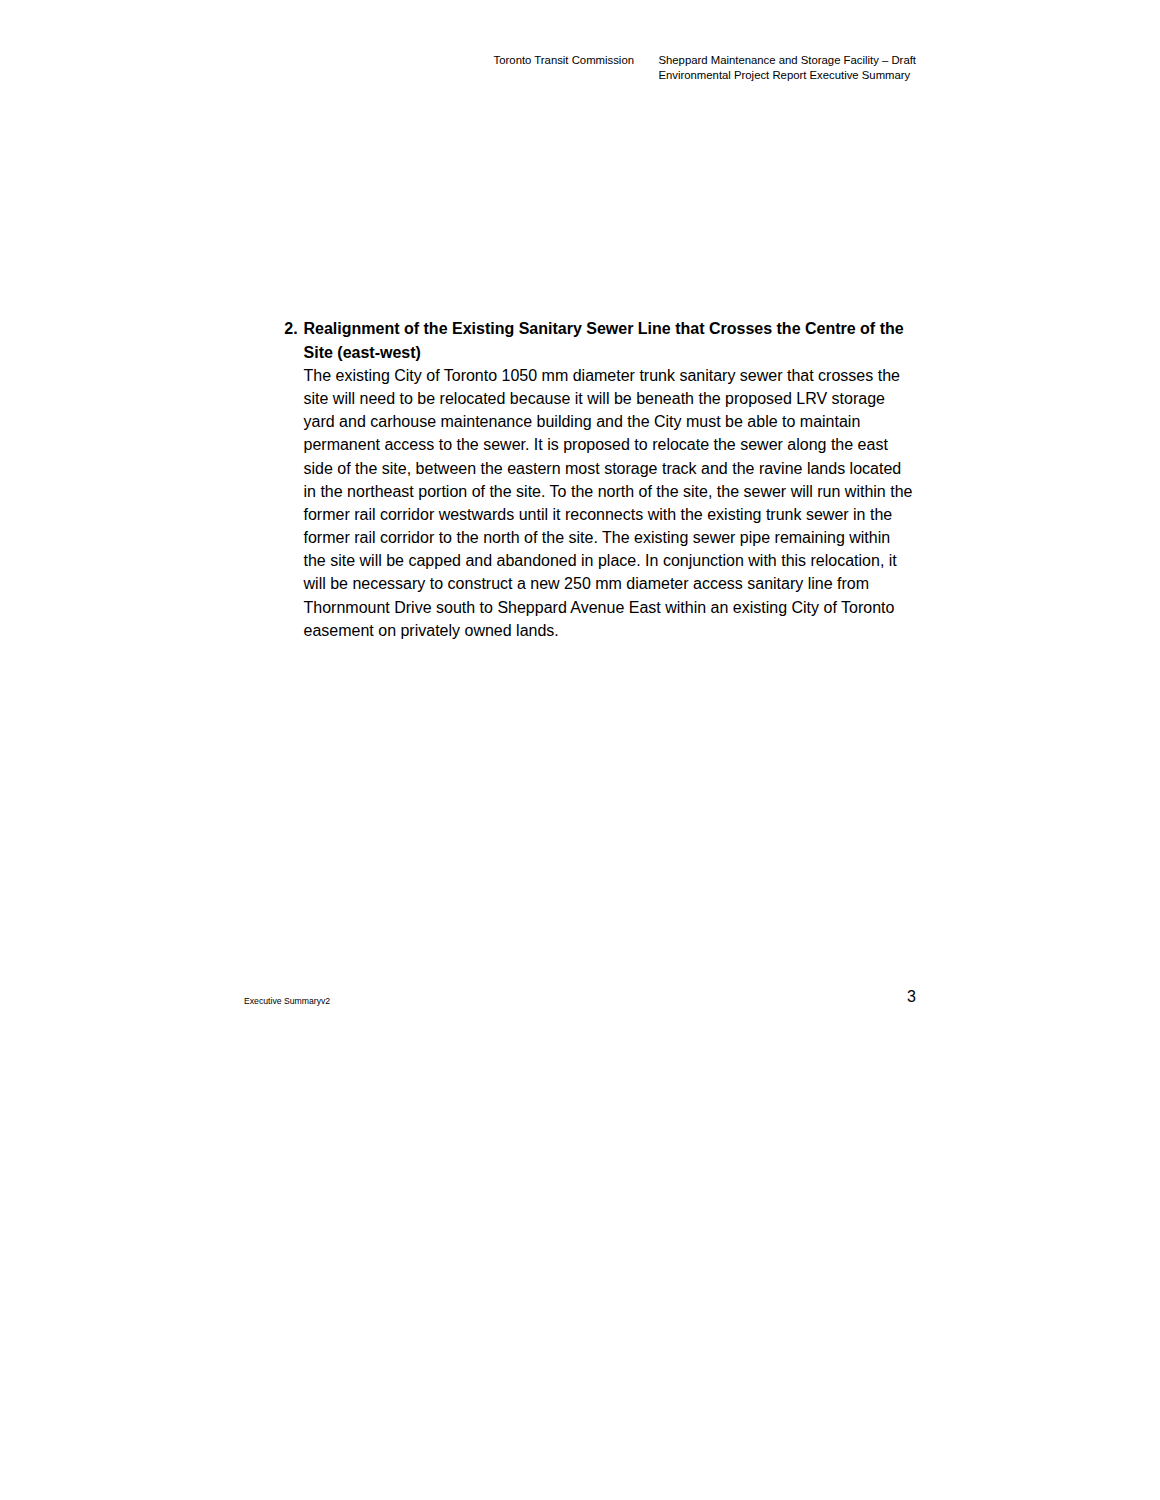Toronto Transit Commission
Sheppard Maintenance and Storage Facility – Draft
Environmental Project Report Executive Summary
2.
Realignment of the Existing Sanitary Sewer Line that Crosses the Centre of the Site (east-west)
The existing City of Toronto 1050 mm diameter trunk sanitary sewer that crosses the site will need to be relocated because it will be beneath the proposed LRV storage yard and carhouse maintenance building and the City must be able to maintain permanent access to the sewer. It is proposed to relocate the sewer along the east side of the site, between the eastern most storage track and the ravine lands located in the northeast portion of the site. To the north of the site, the sewer will run within the former rail corridor westwards until it reconnects with the existing trunk sewer in the former rail corridor to the north of the site. The existing sewer pipe remaining within the site will be capped and abandoned in place. In conjunction with this relocation, it will be necessary to construct a new 250 mm diameter access sanitary line from Thornmount Drive south to Sheppard Avenue East within an existing City of Toronto easement on privately owned lands.
Executive Summaryv2
3